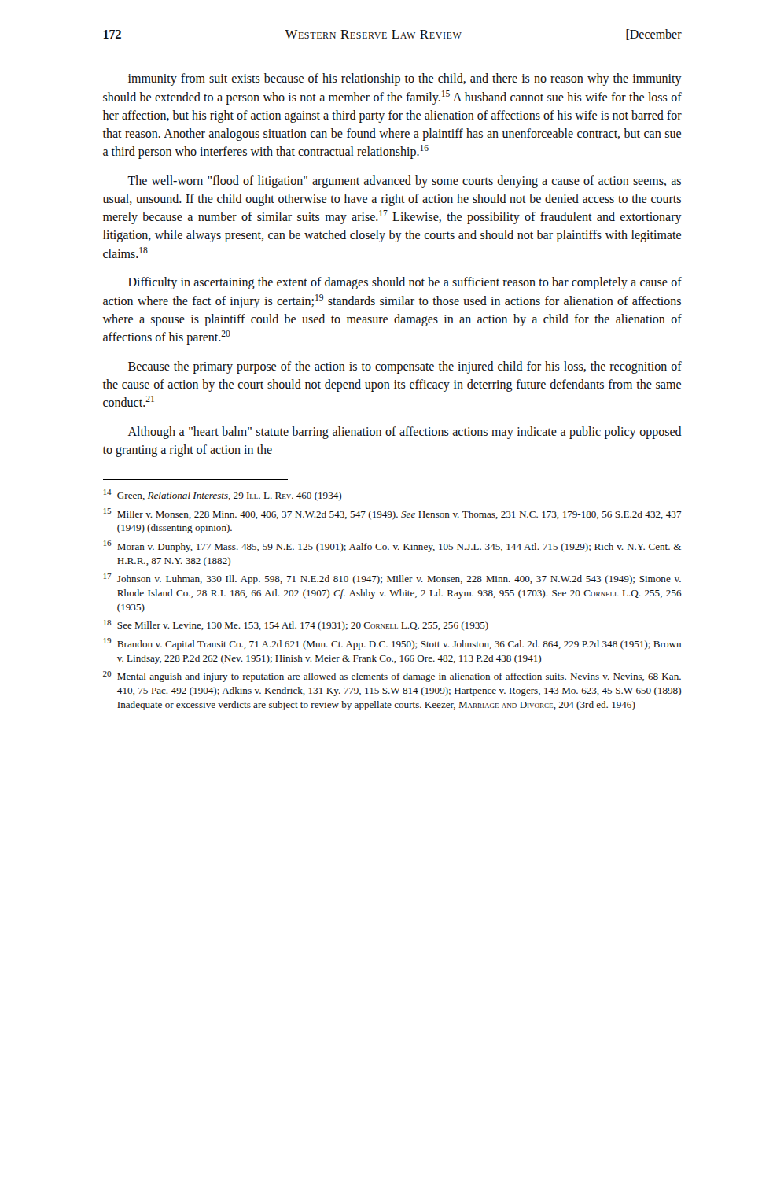172 Western Reserve Law Review [December
immunity from suit exists because of his relationship to the child, and there is no reason why the immunity should be extended to a person who is not a member of the family.15 A husband cannot sue his wife for the loss of her affection, but his right of action against a third party for the alienation of affections of his wife is not barred for that reason. Another analogous situation can be found where a plaintiff has an unenforceable contract, but can sue a third person who interferes with that contractual relationship.16
The well-worn "flood of litigation" argument advanced by some courts denying a cause of action seems, as usual, unsound. If the child ought otherwise to have a right of action he should not be denied access to the courts merely because a number of similar suits may arise.17 Likewise, the possibility of fraudulent and extortionary litigation, while always present, can be watched closely by the courts and should not bar plaintiffs with legitimate claims.18
Difficulty in ascertaining the extent of damages should not be a sufficient reason to bar completely a cause of action where the fact of injury is certain;19 standards similar to those used in actions for alienation of affections where a spouse is plaintiff could be used to measure damages in an action by a child for the alienation of affections of his parent.20
Because the primary purpose of the action is to compensate the injured child for his loss, the recognition of the cause of action by the court should not depend upon its efficacy in deterring future defendants from the same conduct.21
Although a "heart balm" statute barring alienation of affections actions may indicate a public policy opposed to granting a right of action in the
14 Green, Relational Interests, 29 Ill. L. Rev. 460 (1934)
15 Miller v. Monsen, 228 Minn. 400, 406, 37 N.W.2d 543, 547 (1949). See Henson v. Thomas, 231 N.C. 173, 179-180, 56 S.E.2d 432, 437 (1949) (dissenting opinion).
16 Moran v. Dunphy, 177 Mass. 485, 59 N.E. 125 (1901); Aalfo Co. v. Kinney, 105 N.J.L. 345, 144 Atl. 715 (1929); Rich v. N.Y. Cent. & H.R.R., 87 N.Y. 382 (1882)
17 Johnson v. Luhman, 330 Ill. App. 598, 71 N.E.2d 810 (1947); Miller v. Monsen, 228 Minn. 400, 37 N.W.2d 543 (1949); Simone v. Rhode Island Co., 28 R.I. 186, 66 Atl. 202 (1907) Cf. Ashby v. White, 2 Ld. Raym. 938, 955 (1703). See 20 Cornell L.Q. 255, 256 (1935)
18 See Miller v. Levine, 130 Me. 153, 154 Atl. 174 (1931); 20 Cornell L.Q. 255, 256 (1935)
19 Brandon v. Capital Transit Co., 71 A.2d 621 (Mun. Ct. App. D.C. 1950); Stott v. Johnston, 36 Cal. 2d. 864, 229 P.2d 348 (1951); Brown v. Lindsay, 228 P.2d 262 (Nev. 1951); Hinish v. Meier & Frank Co., 166 Ore. 482, 113 P.2d 438 (1941)
20 Mental anguish and injury to reputation are allowed as elements of damage in alienation of affection suits. Nevins v. Nevins, 68 Kan. 410, 75 Pac. 492 (1904); Adkins v. Kendrick, 131 Ky. 779, 115 S.W 814 (1909); Hartpence v. Rogers, 143 Mo. 623, 45 S.W 650 (1898) Inadequate or excessive verdicts are subject to review by appellate courts. Keezer, Marriage and Divorce, 204 (3rd ed. 1946)